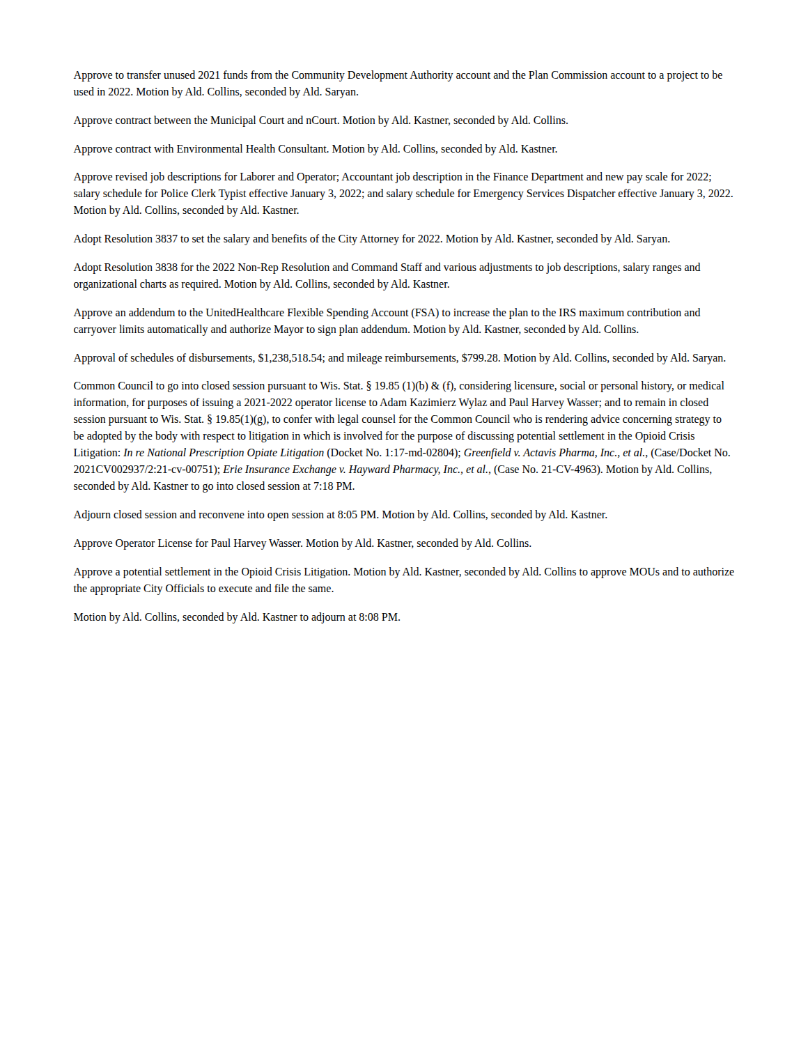Approve to transfer unused 2021 funds from the Community Development Authority account and the Plan Commission account to a project to be used in 2022. Motion by Ald. Collins, seconded by Ald. Saryan.
Approve contract between the Municipal Court and nCourt. Motion by Ald. Kastner, seconded by Ald. Collins.
Approve contract with Environmental Health Consultant. Motion by Ald. Collins, seconded by Ald. Kastner.
Approve revised job descriptions for Laborer and Operator; Accountant job description in the Finance Department and new pay scale for 2022; salary schedule for Police Clerk Typist effective January 3, 2022; and salary schedule for Emergency Services Dispatcher effective January 3, 2022. Motion by Ald. Collins, seconded by Ald. Kastner.
Adopt Resolution 3837 to set the salary and benefits of the City Attorney for 2022. Motion by Ald. Kastner, seconded by Ald. Saryan.
Adopt Resolution 3838 for the 2022 Non-Rep Resolution and Command Staff and various adjustments to job descriptions, salary ranges and organizational charts as required. Motion by Ald. Collins, seconded by Ald. Kastner.
Approve an addendum to the UnitedHealthcare Flexible Spending Account (FSA) to increase the plan to the IRS maximum contribution and carryover limits automatically and authorize Mayor to sign plan addendum. Motion by Ald. Kastner, seconded by Ald. Collins.
Approval of schedules of disbursements, $1,238,518.54; and mileage reimbursements, $799.28. Motion by Ald. Collins, seconded by Ald. Saryan.
Common Council to go into closed session pursuant to Wis. Stat. § 19.85 (1)(b) & (f), considering licensure, social or personal history, or medical information, for purposes of issuing a 2021-2022 operator license to Adam Kazimierz Wylaz and Paul Harvey Wasser; and to remain in closed session pursuant to Wis. Stat. § 19.85(1)(g), to confer with legal counsel for the Common Council who is rendering advice concerning strategy to be adopted by the body with respect to litigation in which is involved for the purpose of discussing potential settlement in the Opioid Crisis Litigation: In re National Prescription Opiate Litigation (Docket No. 1:17-md-02804); Greenfield v. Actavis Pharma, Inc., et al., (Case/Docket No. 2021CV002937/2:21-cv-00751); Erie Insurance Exchange v. Hayward Pharmacy, Inc., et al., (Case No. 21-CV-4963). Motion by Ald. Collins, seconded by Ald. Kastner to go into closed session at 7:18 PM.
Adjourn closed session and reconvene into open session at 8:05 PM. Motion by Ald. Collins, seconded by Ald. Kastner.
Approve Operator License for Paul Harvey Wasser. Motion by Ald. Kastner, seconded by Ald. Collins.
Approve a potential settlement in the Opioid Crisis Litigation. Motion by Ald. Kastner, seconded by Ald. Collins to approve MOUs and to authorize the appropriate City Officials to execute and file the same.
Motion by Ald. Collins, seconded by Ald. Kastner to adjourn at 8:08 PM.